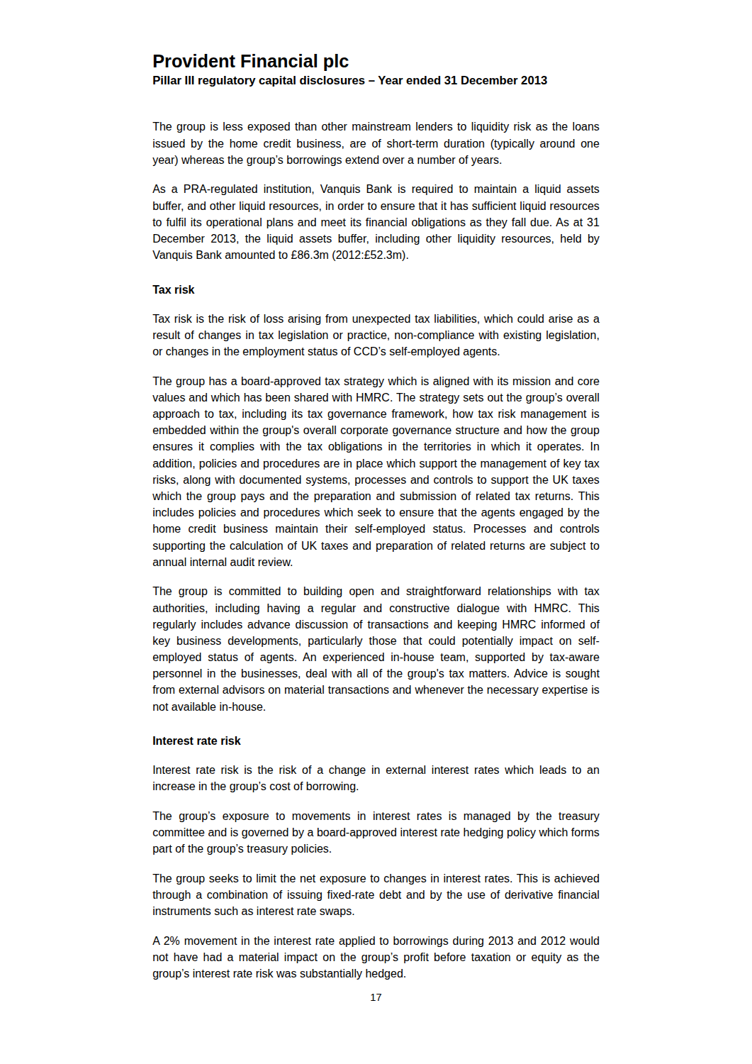Provident Financial plc
Pillar III regulatory capital disclosures – Year ended 31 December 2013
The group is less exposed than other mainstream lenders to liquidity risk as the loans issued by the home credit business, are of short-term duration (typically around one year) whereas the group’s borrowings extend over a number of years.
As a PRA-regulated institution, Vanquis Bank is required to maintain a liquid assets buffer, and other liquid resources, in order to ensure that it has sufficient liquid resources to fulfil its operational plans and meet its financial obligations as they fall due. As at 31 December 2013, the liquid assets buffer, including other liquidity resources, held by Vanquis Bank amounted to £86.3m (2012:£52.3m).
Tax risk
Tax risk is the risk of loss arising from unexpected tax liabilities, which could arise as a result of changes in tax legislation or practice, non-compliance with existing legislation, or changes in the employment status of CCD’s self-employed agents.
The group has a board-approved tax strategy which is aligned with its mission and core values and which has been shared with HMRC. The strategy sets out the group’s overall approach to tax, including its tax governance framework, how tax risk management is embedded within the group's overall corporate governance structure and how the group ensures it complies with the tax obligations in the territories in which it operates. In addition, policies and procedures are in place which support the management of key tax risks, along with documented systems, processes and controls to support the UK taxes which the group pays and the preparation and submission of related tax returns. This includes policies and procedures which seek to ensure that the agents engaged by the home credit business maintain their self-employed status. Processes and controls supporting the calculation of UK taxes and preparation of related returns are subject to annual internal audit review.
The group is committed to building open and straightforward relationships with tax authorities, including having a regular and constructive dialogue with HMRC. This regularly includes advance discussion of transactions and keeping HMRC informed of key business developments, particularly those that could potentially impact on self-employed status of agents. An experienced in-house team, supported by tax-aware personnel in the businesses, deal with all of the group's tax matters. Advice is sought from external advisors on material transactions and whenever the necessary expertise is not available in-house.
Interest rate risk
Interest rate risk is the risk of a change in external interest rates which leads to an increase in the group’s cost of borrowing.
The group’s exposure to movements in interest rates is managed by the treasury committee and is governed by a board-approved interest rate hedging policy which forms part of the group’s treasury policies.
The group seeks to limit the net exposure to changes in interest rates. This is achieved through a combination of issuing fixed-rate debt and by the use of derivative financial instruments such as interest rate swaps.
A 2% movement in the interest rate applied to borrowings during 2013 and 2012 would not have had a material impact on the group’s profit before taxation or equity as the group’s interest rate risk was substantially hedged.
17